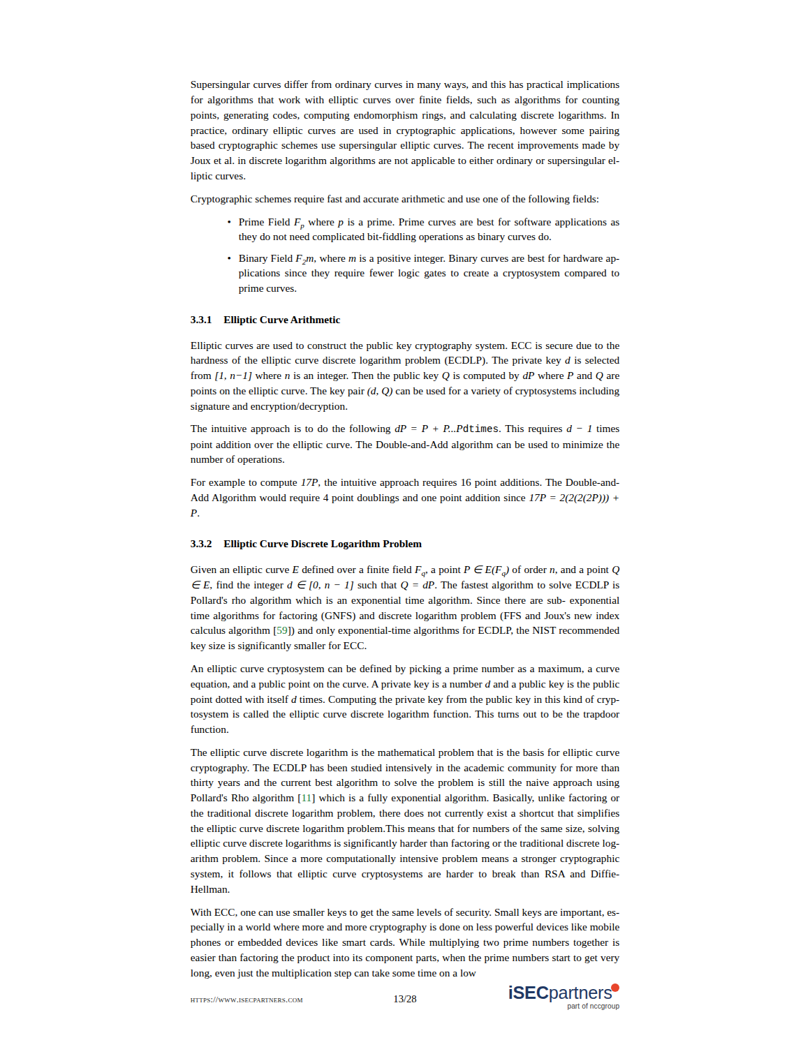Supersingular curves differ from ordinary curves in many ways, and this has practical implications for algorithms that work with elliptic curves over finite fields, such as algorithms for counting points, generating codes, computing endomorphism rings, and calculating discrete logarithms. In practice, ordinary elliptic curves are used in cryptographic applications, however some pairing based cryptographic schemes use supersingular elliptic curves. The recent improvements made by Joux et al. in discrete logarithm algorithms are not applicable to either ordinary or supersingular elliptic curves.
Cryptographic schemes require fast and accurate arithmetic and use one of the following fields:
Prime Field Fp where p is a prime. Prime curves are best for software applications as they do not need complicated bit-fiddling operations as binary curves do.
Binary Field F2m, where m is a positive integer. Binary curves are best for hardware applications since they require fewer logic gates to create a cryptosystem compared to prime curves.
3.3.1 Elliptic Curve Arithmetic
Elliptic curves are used to construct the public key cryptography system. ECC is secure due to the hardness of the elliptic curve discrete logarithm problem (ECDLP). The private key d is selected from [1, n−1] where n is an integer. Then the public key Q is computed by dP where P and Q are points on the elliptic curve. The key pair (d, Q) can be used for a variety of cryptosystems including signature and encryption/decryption.
The intuitive approach is to do the following dP = P + P...Pdtimes. This requires d − 1 times point addition over the elliptic curve. The Double-and-Add algorithm can be used to minimize the number of operations.
For example to compute 17P, the intuitive approach requires 16 point additions. The Double-and-Add Algorithm would require 4 point doublings and one point addition since 17P = 2(2(2(2P))) + P.
3.3.2 Elliptic Curve Discrete Logarithm Problem
Given an elliptic curve E defined over a finite field Fq, a point P ∈ E(Fq) of order n, and a point Q ∈ E, find the integer d ∈ [0, n − 1] such that Q = dP. The fastest algorithm to solve ECDLP is Pollard's rho algorithm which is an exponential time algorithm. Since there are sub- exponential time algorithms for factoring (GNFS) and discrete logarithm problem (FFS and Joux's new index calculus algorithm [59]) and only exponential-time algorithms for ECDLP, the NIST recommended key size is significantly smaller for ECC.
An elliptic curve cryptosystem can be defined by picking a prime number as a maximum, a curve equation, and a public point on the curve. A private key is a number d and a public key is the public point dotted with itself d times. Computing the private key from the public key in this kind of cryptosystem is called the elliptic curve discrete logarithm function. This turns out to be the trapdoor function.
The elliptic curve discrete logarithm is the mathematical problem that is the basis for elliptic curve cryptography. The ECDLP has been studied intensively in the academic community for more than thirty years and the current best algorithm to solve the problem is still the naive approach using Pollard's Rho algorithm [11] which is a fully exponential algorithm. Basically, unlike factoring or the traditional discrete logarithm problem, there does not currently exist a shortcut that simplifies the elliptic curve discrete logarithm problem.This means that for numbers of the same size, solving elliptic curve discrete logarithms is significantly harder than factoring or the traditional discrete logarithm problem. Since a more computationally intensive problem means a stronger cryptographic system, it follows that elliptic curve cryptosystems are harder to break than RSA and Diffie-Hellman.
With ECC, one can use smaller keys to get the same levels of security. Small keys are important, especially in a world where more and more cryptography is done on less powerful devices like mobile phones or embedded devices like smart cards. While multiplying two prime numbers together is easier than factoring the product into its component parts, when the prime numbers start to get very long, even just the multiplication step can take some time on a low
https://www.isecpartners.com
13/28
iSEC partners
part of nccgroup